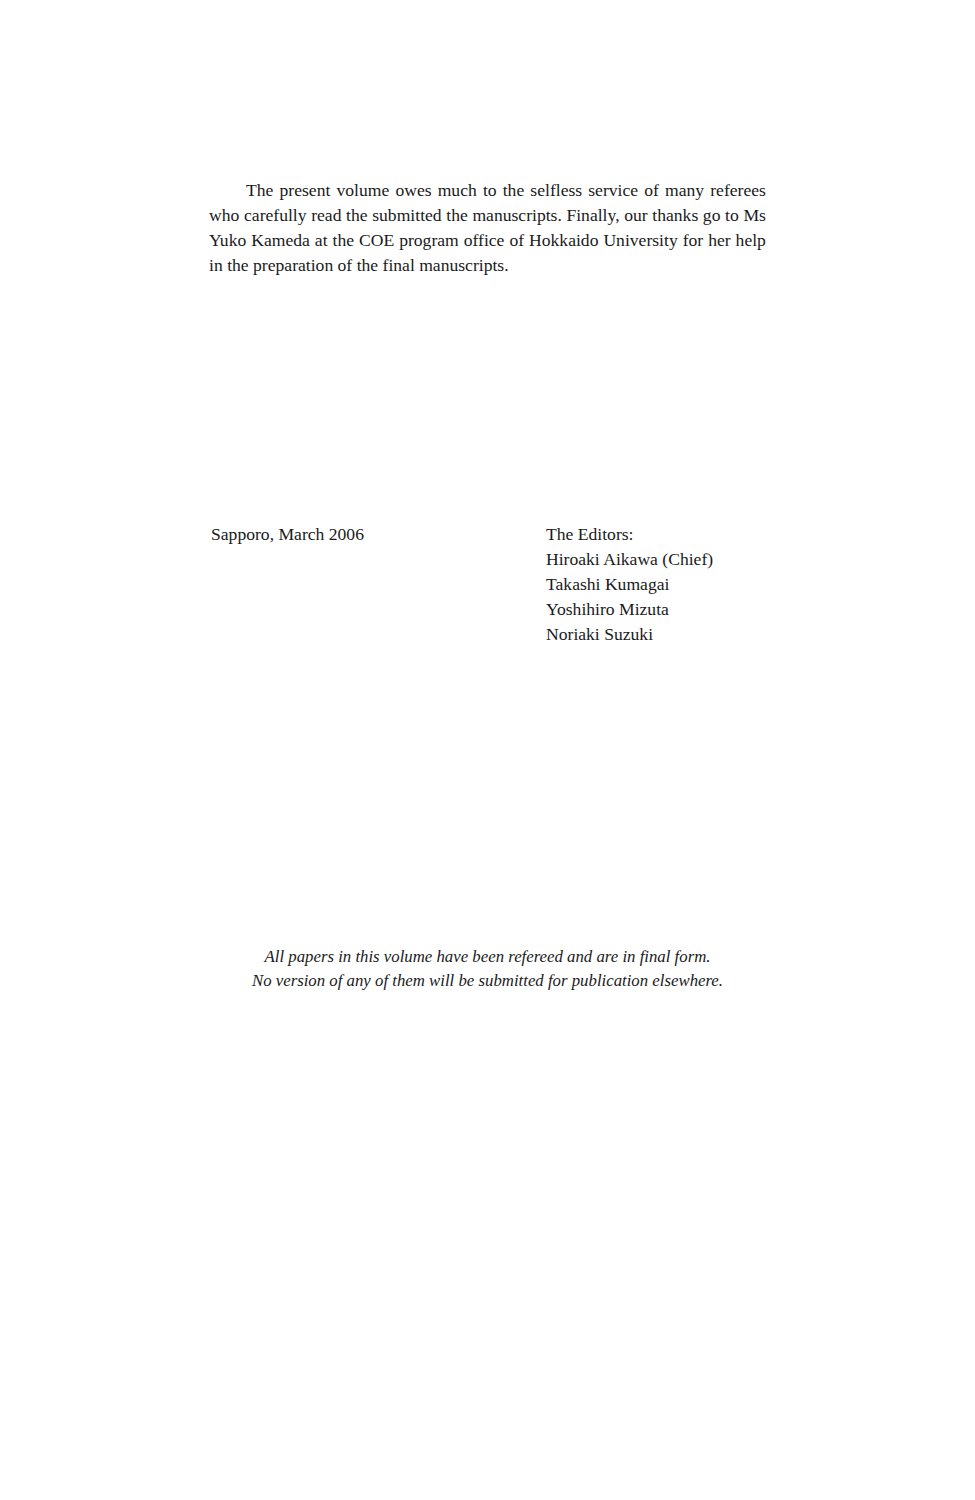The present volume owes much to the selfless service of many referees who carefully read the submitted the manuscripts. Finally, our thanks go to Ms Yuko Kameda at the COE program office of Hokkaido University for her help in the preparation of the final manuscripts.
Sapporo, March 2006
The Editors:
Hiroaki Aikawa (Chief)
Takashi Kumagai
Yoshihiro Mizuta
Noriaki Suzuki
All papers in this volume have been refereed and are in final form. No version of any of them will be submitted for publication elsewhere.